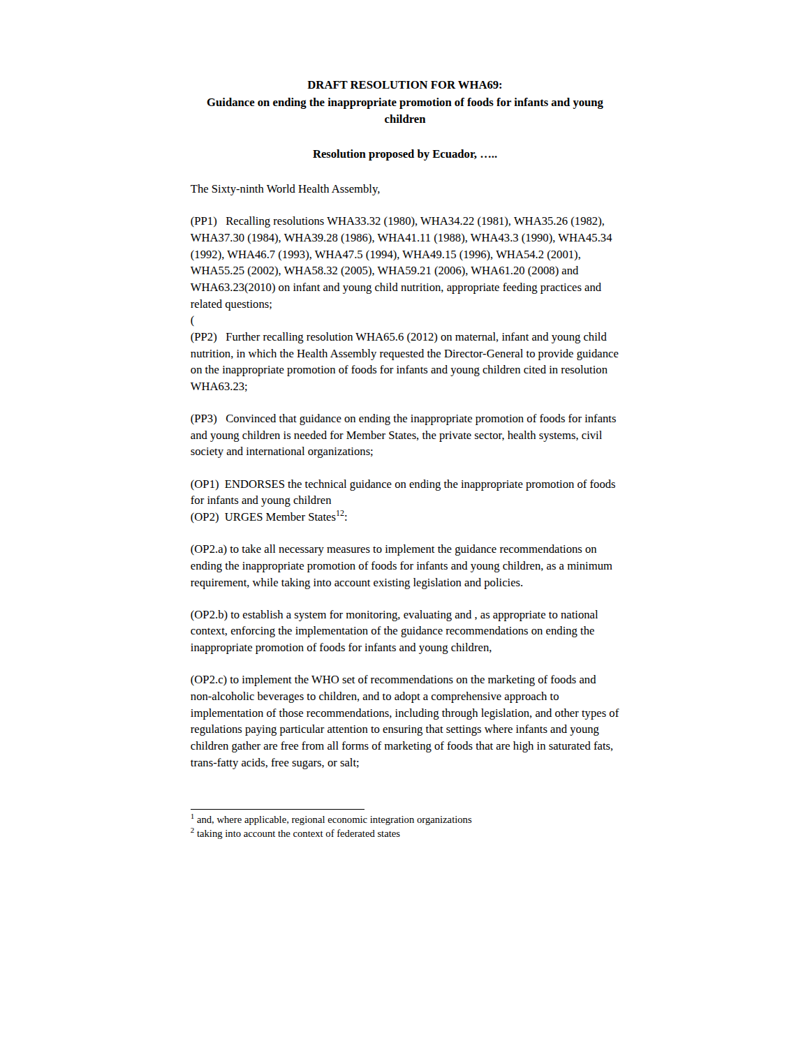DRAFT RESOLUTION FOR WHA69: Guidance on ending the inappropriate promotion of foods for infants and young children
Resolution proposed by Ecuador, …..
The Sixty-ninth World Health Assembly,
(PP1) Recalling resolutions WHA33.32 (1980), WHA34.22 (1981), WHA35.26 (1982), WHA37.30 (1984), WHA39.28 (1986), WHA41.11 (1988), WHA43.3 (1990), WHA45.34 (1992), WHA46.7 (1993), WHA47.5 (1994), WHA49.15 (1996), WHA54.2 (2001), WHA55.25 (2002), WHA58.32 (2005), WHA59.21 (2006), WHA61.20 (2008) and WHA63.23(2010) on infant and young child nutrition, appropriate feeding practices and related questions;
(
(PP2) Further recalling resolution WHA65.6 (2012) on maternal, infant and young child nutrition, in which the Health Assembly requested the Director-General to provide guidance on the inappropriate promotion of foods for infants and young children cited in resolution WHA63.23;
(PP3) Convinced that guidance on ending the inappropriate promotion of foods for infants and young children is needed for Member States, the private sector, health systems, civil society and international organizations;
(OP1) ENDORSES the technical guidance on ending the inappropriate promotion of foods for infants and young children
(OP2) URGES Member States12:
(OP2.a) to take all necessary measures to implement the guidance recommendations on ending the inappropriate promotion of foods for infants and young children, as a minimum requirement, while taking into account existing legislation and policies.
(OP2.b) to establish a system for monitoring, evaluating and , as appropriate to national context, enforcing the implementation of the guidance recommendations on ending the inappropriate promotion of foods for infants and young children,
(OP2.c) to implement the WHO set of recommendations on the marketing of foods and non-alcoholic beverages to children, and to adopt a comprehensive approach to implementation of those recommendations, including through legislation, and other types of regulations paying particular attention to ensuring that settings where infants and young children gather are free from all forms of marketing of foods that are high in saturated fats, trans-fatty acids, free sugars, or salt;
1 and, where applicable, regional economic integration organizations
2 taking into account the context of federated states